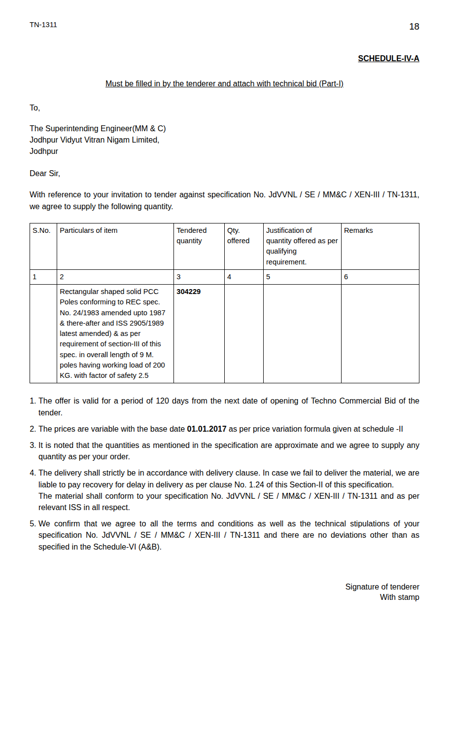TN-1311 18
SCHEDULE-IV-A
Must be filled in by the tenderer and attach with technical bid (Part-I)
To,
The Superintending Engineer(MM & C)
Jodhpur Vidyut Vitran Nigam Limited,
Jodhpur
Dear Sir,
With reference to your invitation to tender against specification No. JdVVNL / SE / MM&C / XEN-III / TN-1311, we agree to supply the following quantity.
| S.No. | Particulars of item | Tendered quantity | Qty. offered | Justification of quantity offered as per qualifying requirement. | Remarks |
| --- | --- | --- | --- | --- | --- |
| 1 | 2 | 3 | 4 | 5 | 6 |
| | Rectangular shaped solid PCC Poles conforming to REC spec. No. 24/1983 amended upto 1987 & there-after and ISS 2905/1989 latest amended) & as per requirement of section-III of this spec. in overall length of 9 M. poles having working load of 200 KG. with factor of safety 2.5 | 304229 | | | |
The offer is valid for a period of 120 days from the next date of opening of Techno Commercial Bid of the tender.
The prices are variable with the base date 01.01.2017 as per price variation formula given at schedule -II
It is noted that the quantities as mentioned in the specification are approximate and we agree to supply any quantity as per your order.
The delivery shall strictly be in accordance with delivery clause. In case we fail to deliver the material, we are liable to pay recovery for delay in delivery as per clause No. 1.24 of this Section-II of this specification.
The material shall conform to your specification No. JdVVNL / SE / MM&C / XEN-III / TN-1311 and as per relevant ISS in all respect.
We confirm that we agree to all the terms and conditions as well as the technical stipulations of your specification No. JdVVNL / SE / MM&C / XEN-III / TN-1311 and there are no deviations other than as specified in the Schedule-VI (A&B).
Signature of tenderer
With stamp